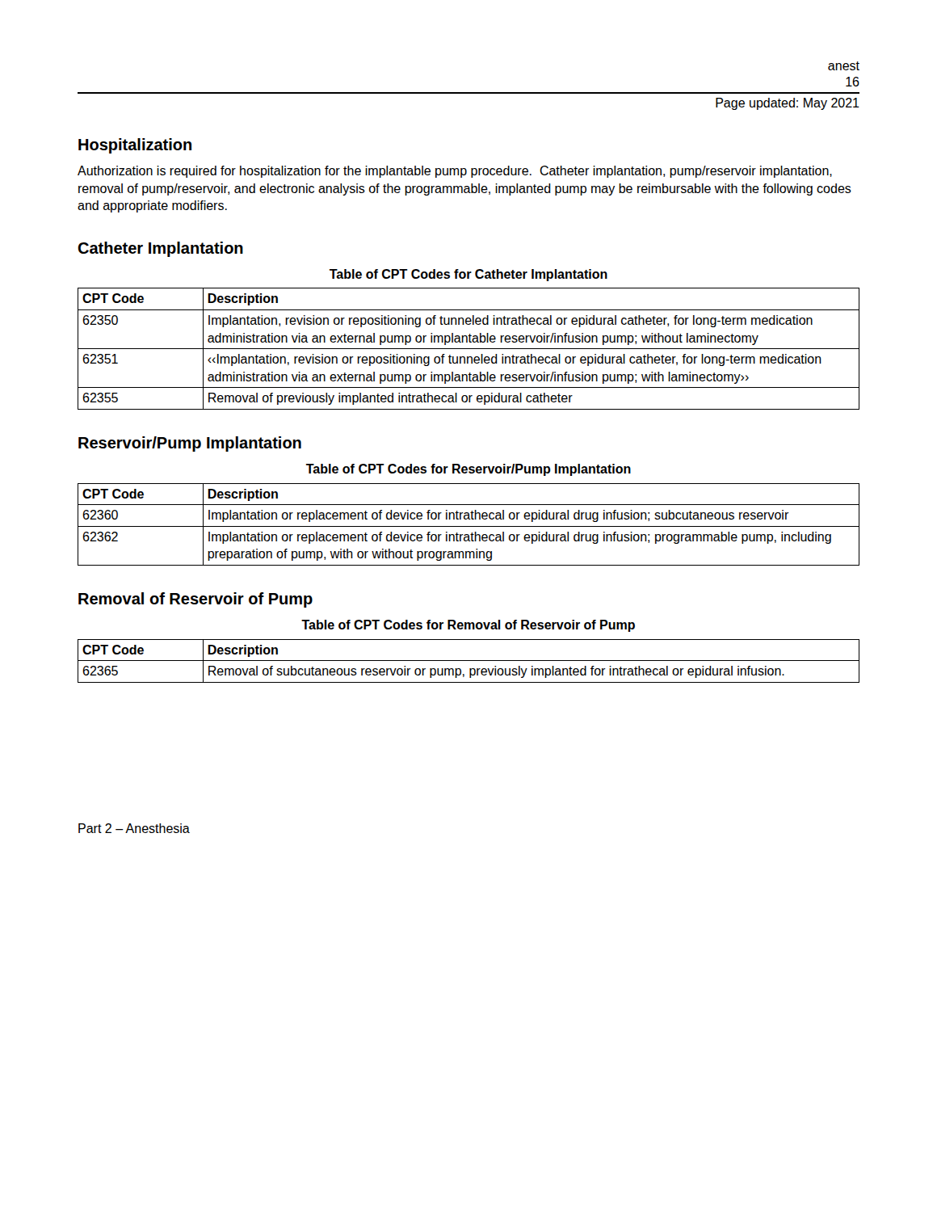anest
16
Page updated: May 2021
Hospitalization
Authorization is required for hospitalization for the implantable pump procedure. Catheter implantation, pump/reservoir implantation, removal of pump/reservoir, and electronic analysis of the programmable, implanted pump may be reimbursable with the following codes and appropriate modifiers.
Catheter Implantation
Table of CPT Codes for Catheter Implantation
| CPT Code | Description |
| --- | --- |
| 62350 | Implantation, revision or repositioning of tunneled intrathecal or epidural catheter, for long-term medication administration via an external pump or implantable reservoir/infusion pump; without laminectomy |
| 62351 | ‹‹Implantation, revision or repositioning of tunneled intrathecal or epidural catheter, for long-term medication administration via an external pump or implantable reservoir/infusion pump; with laminectomy›› |
| 62355 | Removal of previously implanted intrathecal or epidural catheter |
Reservoir/Pump Implantation
Table of CPT Codes for Reservoir/Pump Implantation
| CPT Code | Description |
| --- | --- |
| 62360 | Implantation or replacement of device for intrathecal or epidural drug infusion; subcutaneous reservoir |
| 62362 | Implantation or replacement of device for intrathecal or epidural drug infusion; programmable pump, including preparation of pump, with or without programming |
Removal of Reservoir of Pump
Table of CPT Codes for Removal of Reservoir of Pump
| CPT Code | Description |
| --- | --- |
| 62365 | Removal of subcutaneous reservoir or pump, previously implanted for intrathecal or epidural infusion. |
Part 2 – Anesthesia